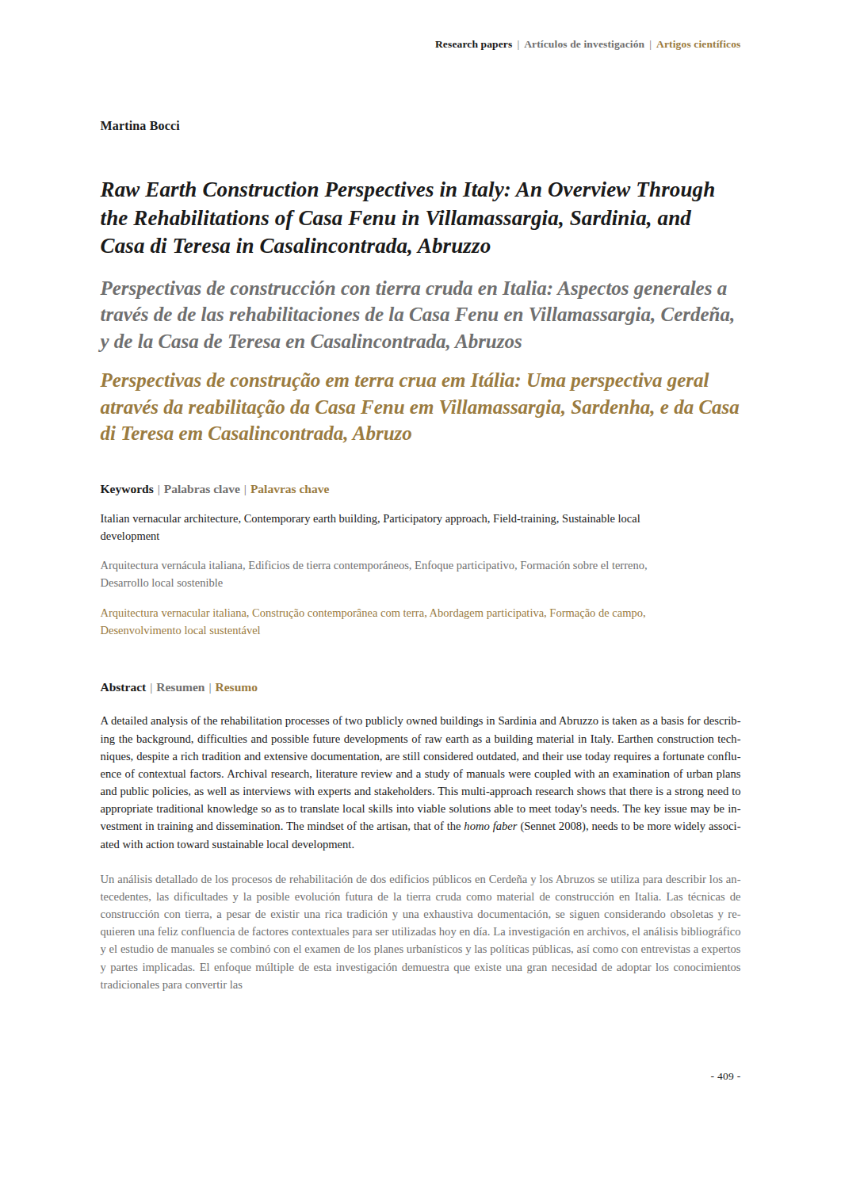Research papers|Artículos de investigación|Artigos científicos
Martina Bocci
Raw Earth Construction Perspectives in Italy: An Overview Through the Rehabilitations of Casa Fenu in Villamassargia, Sardinia, and Casa di Teresa in Casalincontrada, Abruzzo
Perspectivas de construcción con tierra cruda en Italia: Aspectos generales a través de de las rehabilitaciones de la Casa Fenu en Villamassargia, Cerdeña, y de la Casa de Teresa en Casalincontrada, Abruzos
Perspectivas de construção em terra crua em Itália: Uma perspectiva geral através da reabilitação da Casa Fenu em Villamassargia, Sardenha, e da Casa di Teresa em Casalincontrada, Abruzo
Keywords|Palabras clave|Palavras chave
Italian vernacular architecture, Contemporary earth building, Participatory approach, Field-training, Sustainable local development
Arquitectura vernácula italiana, Edificios de tierra contemporáneos, Enfoque participativo, Formación sobre el terreno, Desarrollo local sostenible
Arquitectura vernacular italiana, Construção contemporânea com terra, Abordagem participativa, Formação de campo, Desenvolvimento local sustentável
Abstract|Resumen|Resumo
A detailed analysis of the rehabilitation processes of two publicly owned buildings in Sardinia and Abruzzo is taken as a basis for describing the background, difficulties and possible future developments of raw earth as a building material in Italy. Earthen construction techniques, despite a rich tradition and extensive documentation, are still considered outdated, and their use today requires a fortunate confluence of contextual factors. Archival research, literature review and a study of manuals were coupled with an examination of urban plans and public policies, as well as interviews with experts and stakeholders. This multi-approach research shows that there is a strong need to appropriate traditional knowledge so as to translate local skills into viable solutions able to meet today's needs. The key issue may be investment in training and dissemination. The mindset of the artisan, that of the homo faber (Sennet 2008), needs to be more widely associated with action toward sustainable local development.
Un análisis detallado de los procesos de rehabilitación de dos edificios públicos en Cerdeña y los Abruzos se utiliza para describir los antecedentes, las dificultades y la posible evolución futura de la tierra cruda como material de construcción en Italia. Las técnicas de construcción con tierra, a pesar de existir una rica tradición y una exhaustiva documentación, se siguen considerando obsoletas y requieren una feliz confluencia de factores contextuales para ser utilizadas hoy en día. La investigación en archivos, el análisis bibliográfico y el estudio de manuales se combinó con el examen de los planes urbanísticos y las políticas públicas, así como con entrevistas a expertos y partes implicadas. El enfoque múltiple de esta investigación demuestra que existe una gran necesidad de adoptar los conocimientos tradicionales para convertir las
- 409 -